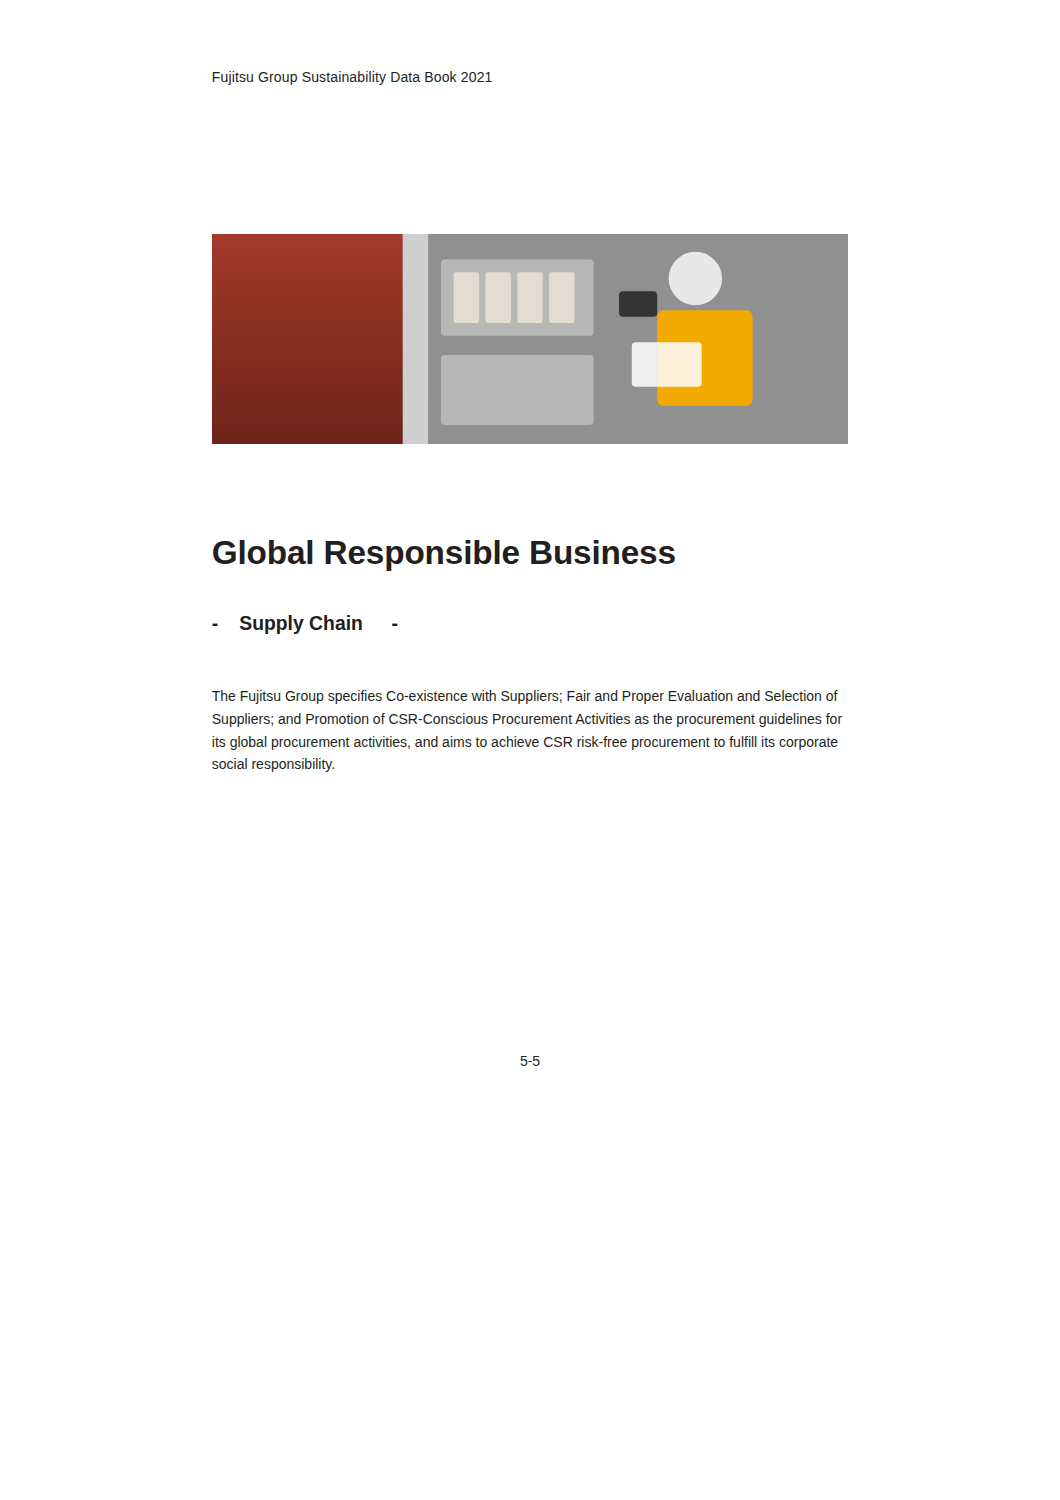Fujitsu Group Sustainability Data Book 2021
Global Responsible Business
-Supply Chain-
The Fujitsu Group specifies Co-existence with Suppliers; Fair and Proper Evaluation and Selection of Suppliers; and Promotion of CSR-Conscious Procurement Activities as the procurement guidelines for its global procurement activities, and aims to achieve CSR risk-free procurement to fulfill its corporate social responsibility.
5-5